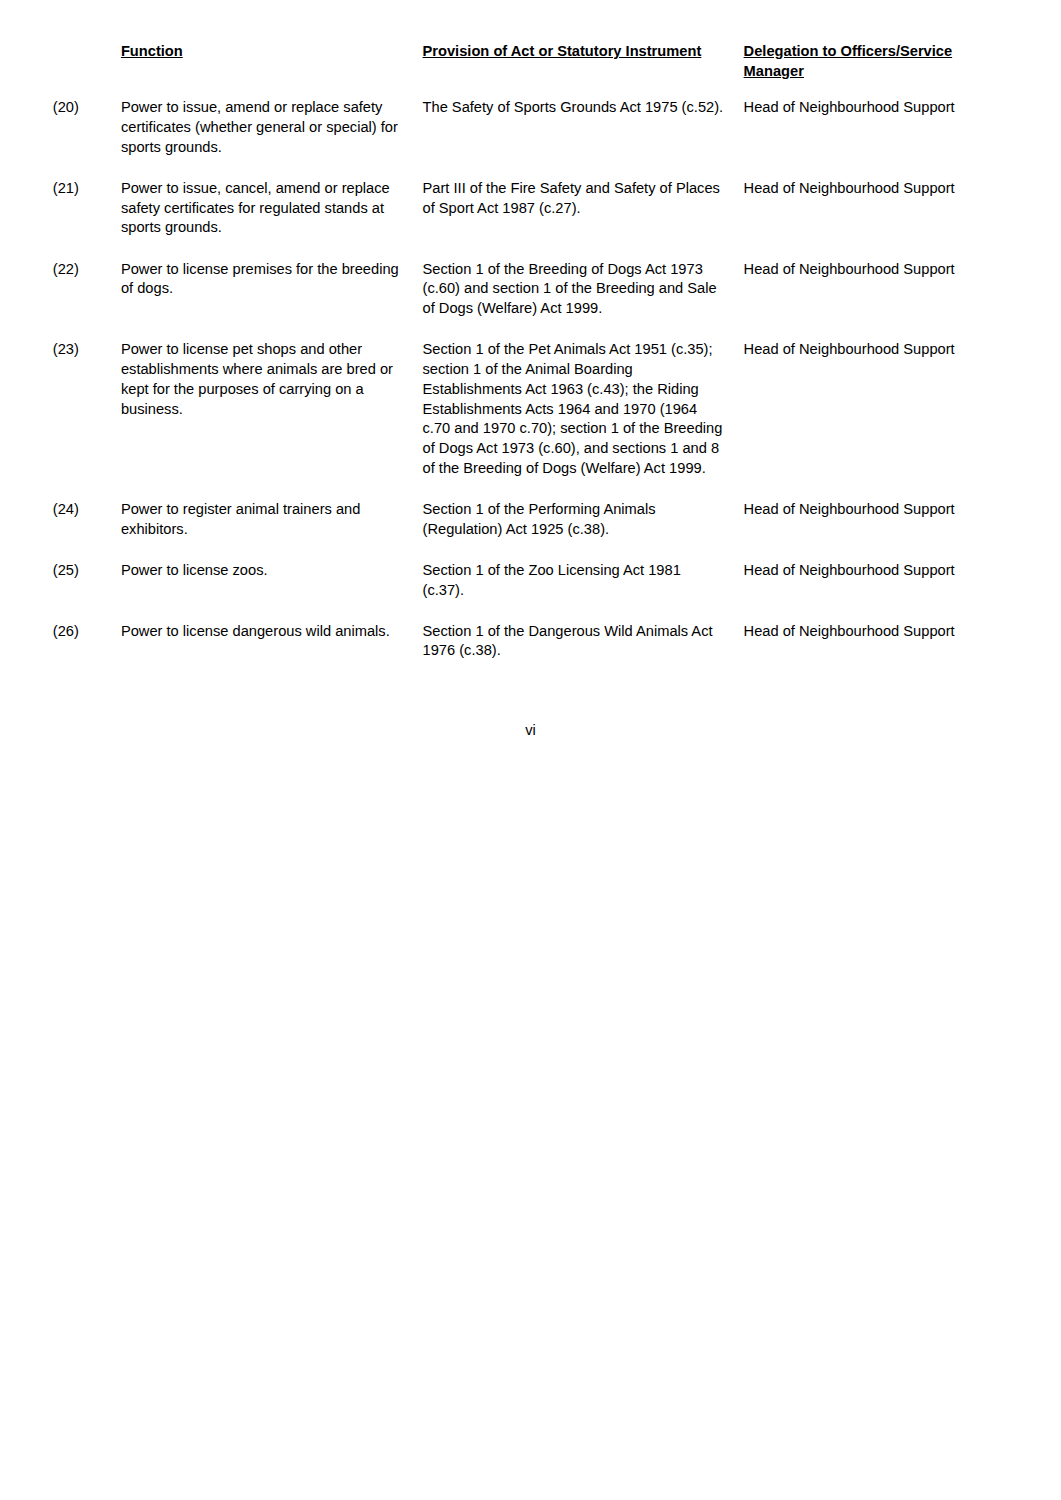| | Function | Provision of Act or Statutory Instrument | Delegation to Officers/Service Manager |
| --- | --- | --- | --- |
| (20) | Power to issue, amend or replace safety certificates (whether general or special) for sports grounds. | The Safety of Sports Grounds Act 1975 (c.52). | Head of Neighbourhood Support |
| (21) | Power to issue, cancel, amend or replace safety certificates for regulated stands at sports grounds. | Part III of the Fire Safety and Safety of Places of Sport Act 1987 (c.27). | Head of Neighbourhood Support |
| (22) | Power to license premises for the breeding of dogs. | Section 1 of the Breeding of Dogs Act 1973 (c.60) and section 1 of the Breeding and Sale of Dogs (Welfare) Act 1999. | Head of Neighbourhood Support |
| (23) | Power to license pet shops and other establishments where animals are bred or kept for the purposes of carrying on a business. | Section 1 of the Pet Animals Act 1951 (c.35); section 1 of the Animal Boarding Establishments Act 1963 (c.43); the Riding Establishments Acts 1964 and 1970 (1964 c.70 and 1970 c.70); section 1 of the Breeding of Dogs Act 1973 (c.60), and sections 1 and 8 of the Breeding of Dogs (Welfare) Act 1999. | Head of Neighbourhood Support |
| (24) | Power to register animal trainers and exhibitors. | Section 1 of the Performing Animals (Regulation) Act 1925 (c.38). | Head of Neighbourhood Support |
| (25) | Power to license zoos. | Section 1 of the Zoo Licensing Act 1981 (c.37). | Head of Neighbourhood Support |
| (26) | Power to license dangerous wild animals. | Section 1 of the Dangerous Wild Animals Act 1976 (c.38). | Head of Neighbourhood Support |
vi